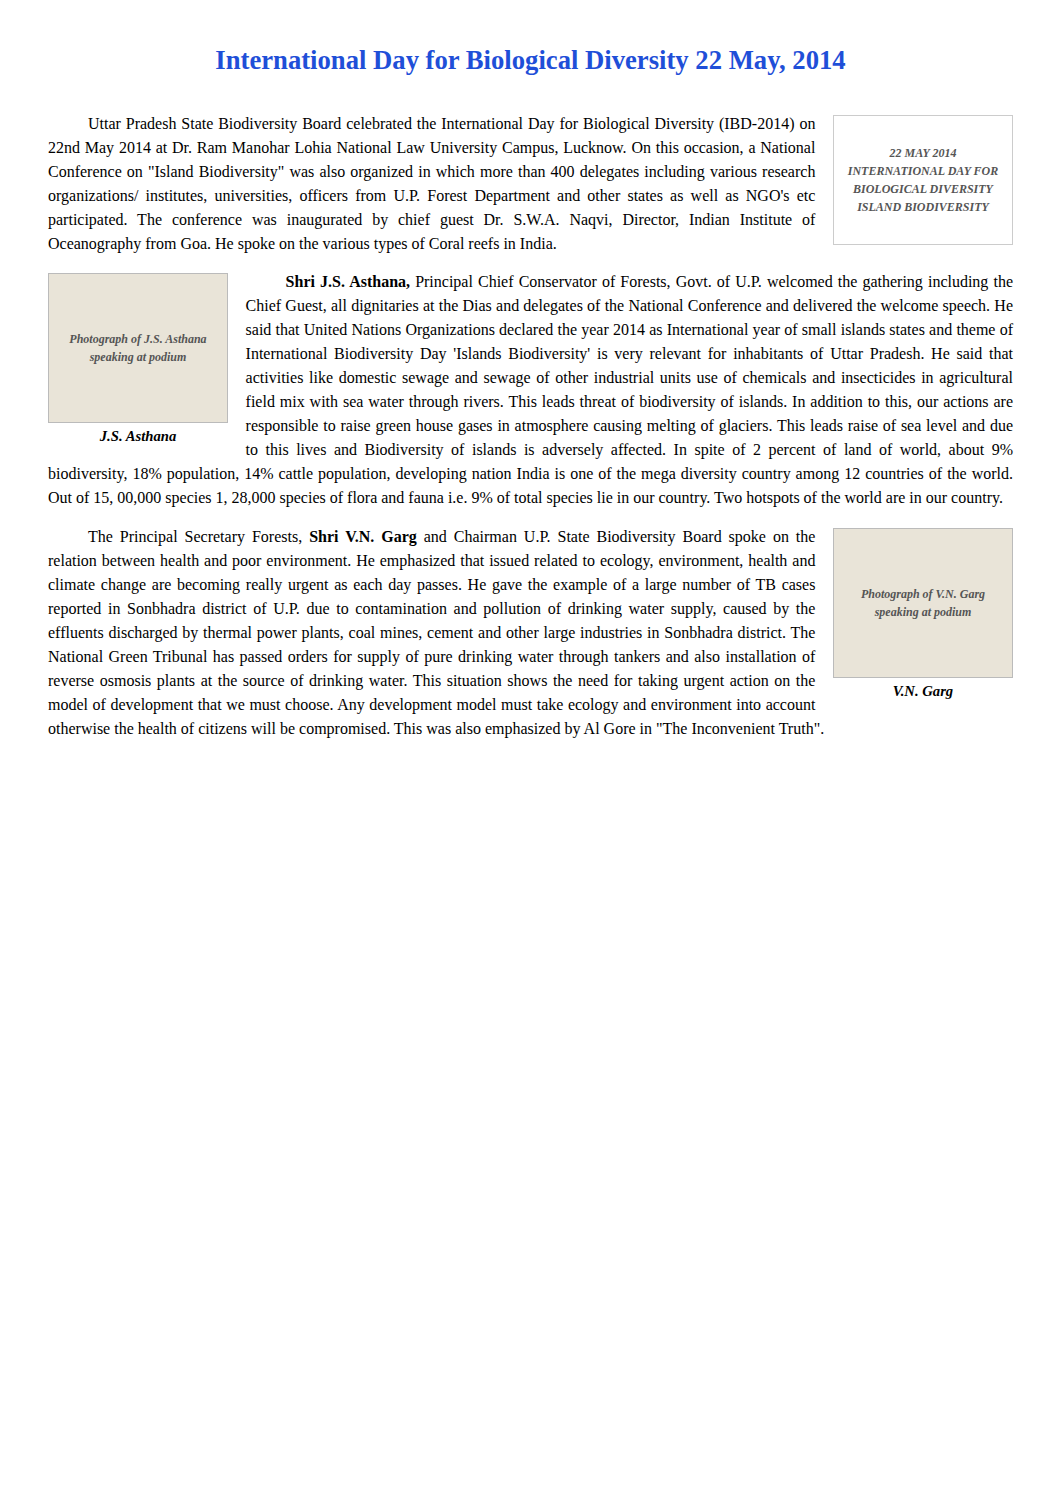International Day for Biological Diversity 22 May, 2014
22 MAY 2014
INTERNATIONAL DAY FOR BIOLOGICAL DIVERSITY
ISLAND BIODIVERSITY
Uttar Pradesh State Biodiversity Board celebrated the International Day for Biological Diversity (IBD-2014) on 22nd May 2014 at Dr. Ram Manohar Lohia National Law University Campus, Lucknow. On this occasion, a National Conference on "Island Biodiversity" was also organized in which more than 400 delegates including various research organizations/ institutes, universities, officers from U.P. Forest Department and other states as well as NGO's etc participated. The conference was inaugurated by chief guest Dr. S.W.A. Naqvi, Director, Indian Institute of Oceanography from Goa. He spoke on the various types of Coral reefs in India.
Photograph of J.S. Asthana speaking at podium
J.S. Asthana
Shri J.S. Asthana, Principal Chief Conservator of Forests, Govt. of U.P. welcomed the gathering including the Chief Guest, all dignitaries at the Dias and delegates of the National Conference and delivered the welcome speech. He said that United Nations Organizations declared the year 2014 as International year of small islands states and theme of International Biodiversity Day 'Islands Biodiversity' is very relevant for inhabitants of Uttar Pradesh. He said that activities like domestic sewage and sewage of other industrial units use of chemicals and insecticides in agricultural field mix with sea water through rivers. This leads threat of biodiversity of islands. In addition to this, our actions are responsible to raise green house gases in atmosphere causing melting of glaciers. This leads raise of sea level and due to this lives and Biodiversity of islands is adversely affected. In spite of 2 percent of land of world, about 9% biodiversity, 18% population, 14% cattle population, developing nation India is one of the mega diversity country among 12 countries of the world. Out of 15, 00,000 species 1, 28,000 species of flora and fauna i.e. 9% of total species lie in our country. Two hotspots of the world are in our country.
Photograph of V.N. Garg speaking at podium
V.N. Garg
The Principal Secretary Forests, Shri V.N. Garg and Chairman U.P. State Biodiversity Board spoke on the relation between health and poor environment. He emphasized that issued related to ecology, environment, health and climate change are becoming really urgent as each day passes. He gave the example of a large number of TB cases reported in Sonbhadra district of U.P. due to contamination and pollution of drinking water supply, caused by the effluents discharged by thermal power plants, coal mines, cement and other large industries in Sonbhadra district. The National Green Tribunal has passed orders for supply of pure drinking water through tankers and also installation of reverse osmosis plants at the source of drinking water. This situation shows the need for taking urgent action on the model of development that we must choose. Any development model must take ecology and environment into account otherwise the health of citizens will be compromised. This was also emphasized by Al Gore in "The Inconvenient Truth".